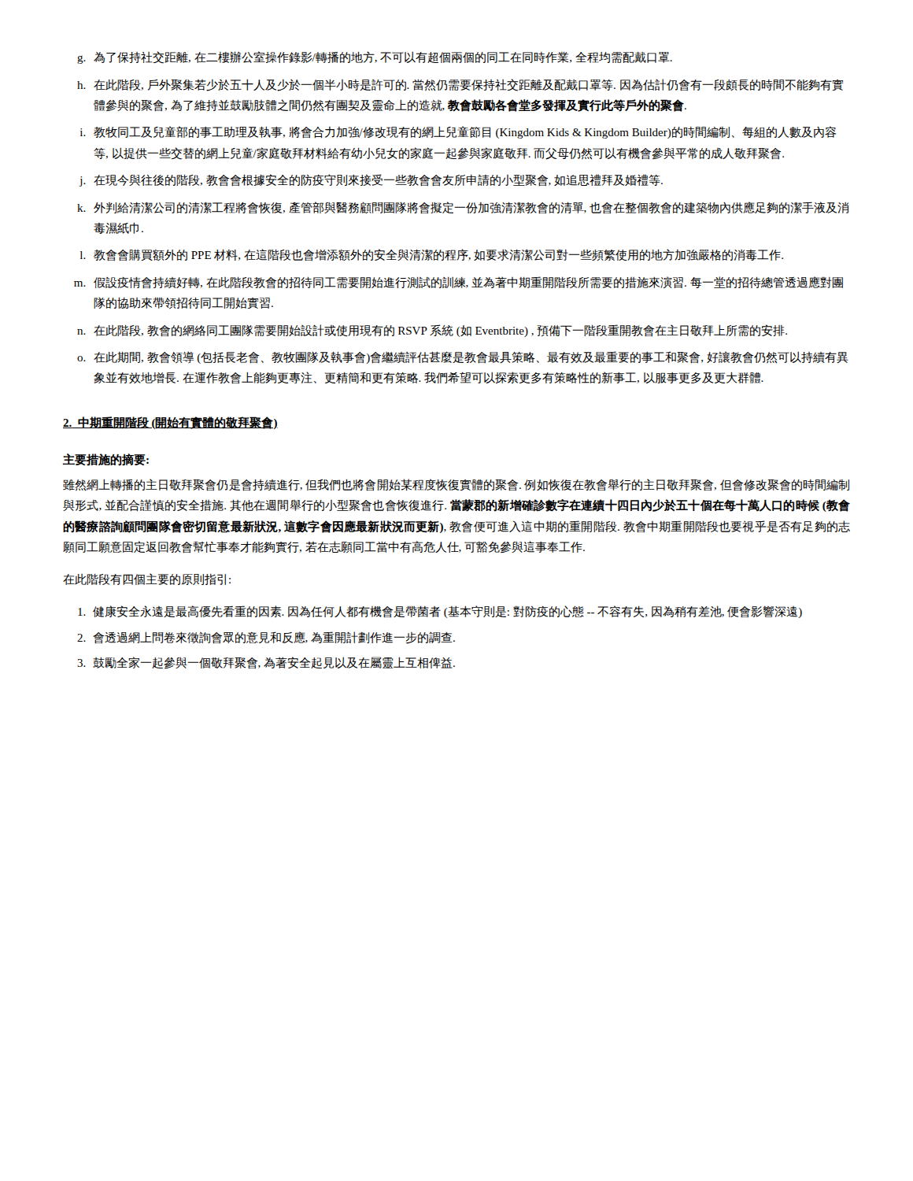為了保持社交距離, 在二樓辦公室操作錄影/轉播的地方, 不可以有超個兩個的同工在同時作業, 全程均需配戴口罩.
在此階段, 戶外聚集若少於五十人及少於一個半小時是許可的. 當然仍需要保持社交距離及配戴口罩等. 因為估計仍會有一段頗長的時間不能夠有實體參與的聚會, 為了維持並鼓勵肢體之間仍然有團契及靈命上的造就, 教會鼓勵各會堂多發揮及實行此等戶外的聚會.
教牧同工及兒童部的事工助理及執事, 將會合力加強/修改現有的網上兒童節目 (Kingdom Kids & Kingdom Builder)的時間編制、每組的人數及內容等, 以提供一些交替的網上兒童/家庭敬拜材料給有幼小兒女的家庭一起參與家庭敬拜. 而父母仍然可以有機會參與平常的成人敬拜聚會.
在現今與往後的階段, 教會會根據安全的防疫守則來接受一些教會會友所申請的小型聚會, 如追思禮拜及婚禮等.
外判給清潔公司的清潔工程將會恢復, 產管部與醫務顧問團隊將會擬定一份加強清潔教會的清單, 也會在整個教會的建築物內供應足夠的潔手液及消毒濕紙巾.
教會會購買額外的 PPE 材料, 在這階段也會增添額外的安全與清潔的程序, 如要求清潔公司對一些頻繁使用的地方加強嚴格的消毒工作.
假設疫情會持續好轉, 在此階段教會的招待同工需要開始進行測試的訓練, 並為著中期重開階段所需要的措施來演習. 每一堂的招待總管透過應對團隊的協助來帶領招待同工開始實習.
在此階段, 教會的網絡同工團隊需要開始設計或使用現有的 RSVP 系統 (如 Eventbrite) , 預備下一階段重開教會在主日敬拜上所需的安排.
在此期間, 教會領導 (包括長老會、教牧團隊及執事會)會繼續評估甚麼是教會最具策略、最有效及最重要的事工和聚會, 好讓教會仍然可以持續有異象並有效地增長. 在運作教會上能夠更專注、更精簡和更有策略. 我們希望可以探索更多有策略性的新事工, 以服事更多及更大群體.
2. 中期重開階段 (開始有實體的敬拜聚會)
主要措施的摘要:
雖然網上轉播的主日敬拜聚會仍是會持續進行, 但我們也將會開始某程度恢復實體的聚會. 例如恢復在教會舉行的主日敬拜聚會, 但會修改聚會的時間編制與形式, 並配合謹慎的安全措施. 其他在週間舉行的小型聚會也會恢復進行. 當蒙郡的新增確診數字在連續十四日內少於五十個在每十萬人口的時候 (教會的醫療諮詢顧問團隊會密切留意最新狀況, 這數字會因應最新狀況而更新), 教會便可進入這中期的重開階段. 教會中期重開階段也要視乎是否有足夠的志願同工願意固定返回教會幫忙事奉才能夠實行, 若在志願同工當中有高危人仕, 可豁免參與這事奉工作.
在此階段有四個主要的原則指引:
健康安全永遠是最高優先看重的因素. 因為任何人都有機會是帶菌者 (基本守則是: 對防疫的心態 -- 不容有失, 因為稍有差池, 便會影響深遠)
會透過網上問卷來徵詢會眾的意見和反應, 為重開計劃作進一步的調查.
鼓勵全家一起參與一個敬拜聚會, 為著安全起見以及在屬靈上互相俾益.